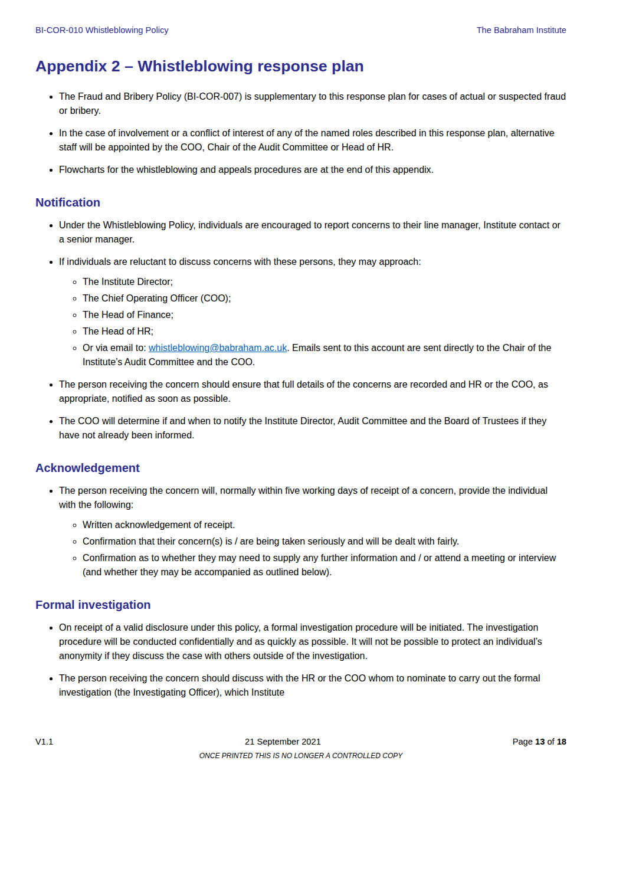BI-COR-010 Whistleblowing Policy The Babraham Institute
Appendix 2 – Whistleblowing response plan
The Fraud and Bribery Policy (BI-COR-007) is supplementary to this response plan for cases of actual or suspected fraud or bribery.
In the case of involvement or a conflict of interest of any of the named roles described in this response plan, alternative staff will be appointed by the COO, Chair of the Audit Committee or Head of HR.
Flowcharts for the whistleblowing and appeals procedures are at the end of this appendix.
Notification
Under the Whistleblowing Policy, individuals are encouraged to report concerns to their line manager, Institute contact or a senior manager.
If individuals are reluctant to discuss concerns with these persons, they may approach:
The Institute Director;
The Chief Operating Officer (COO);
The Head of Finance;
The Head of HR;
Or via email to: whistleblowing@babraham.ac.uk. Emails sent to this account are sent directly to the Chair of the Institute’s Audit Committee and the COO.
The person receiving the concern should ensure that full details of the concerns are recorded and HR or the COO, as appropriate, notified as soon as possible.
The COO will determine if and when to notify the Institute Director, Audit Committee and the Board of Trustees if they have not already been informed.
Acknowledgement
The person receiving the concern will, normally within five working days of receipt of a concern, provide the individual with the following:
Written acknowledgement of receipt.
Confirmation that their concern(s) is / are being taken seriously and will be dealt with fairly.
Confirmation as to whether they may need to supply any further information and / or attend a meeting or interview (and whether they may be accompanied as outlined below).
Formal investigation
On receipt of a valid disclosure under this policy, a formal investigation procedure will be initiated. The investigation procedure will be conducted confidentially and as quickly as possible. It will not be possible to protect an individual’s anonymity if they discuss the case with others outside of the investigation.
The person receiving the concern should discuss with the HR or the COO whom to nominate to carry out the formal investigation (the Investigating Officer), which Institute
V1.1 21 September 2021 Page 13 of 18
ONCE PRINTED THIS IS NO LONGER A CONTROLLED COPY